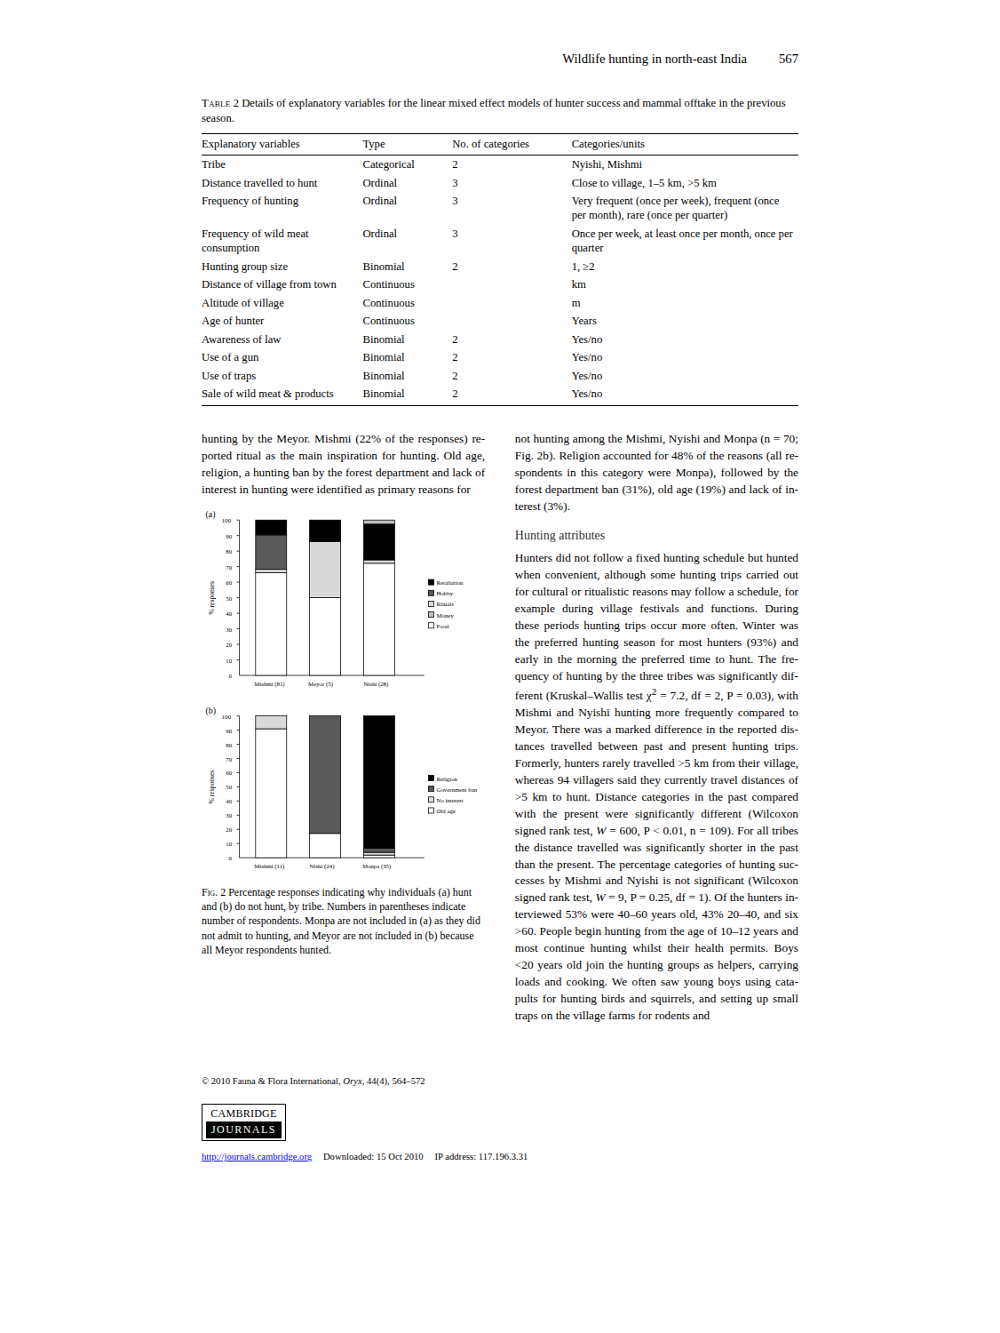Wildlife hunting in north-east India 567
Table 2 Details of explanatory variables for the linear mixed effect models of hunter success and mammal offtake in the previous season.
| Explanatory variables | Type | No. of categories | Categories/units |
| --- | --- | --- | --- |
| Tribe | Categorical | 2 | Nyishi, Mishmi |
| Distance travelled to hunt | Ordinal | 3 | Close to village, 1–5 km, >5 km |
| Frequency of hunting | Ordinal | 3 | Very frequent (once per week), frequent (once per month), rare (once per quarter) |
| Frequency of wild meat consumption | Ordinal | 3 | Once per week, at least once per month, once per quarter |
| Hunting group size | Binomial | 2 | 1, ≥2 |
| Distance of village from town | Continuous | | km |
| Altitude of village | Continuous | | m |
| Age of hunter | Continuous | | Years |
| Awareness of law | Binomial | 2 | Yes/no |
| Use of a gun | Binomial | 2 | Yes/no |
| Use of traps | Binomial | 2 | Yes/no |
| Sale of wild meat & products | Binomial | 2 | Yes/no |
hunting by the Meyor. Mishmi (22% of the responses) reported ritual as the main inspiration for hunting. Old age, religion, a hunting ban by the forest department and lack of interest in hunting were identified as primary reasons for
(a) 100 90 80 70 60 50 40 30 20 10 0 % responses Mishmi (81) Meyor (5) Nishi (28) Retaliation Hobby Rituals Money Food (b) 100 90 80 70 60 50 40 30 20 10 0 % responses Mishmi (11) Nishi (24) Monpa (35) Religion Government ban No interest Old age
Fig. 2 Percentage responses indicating why individuals (a) hunt and (b) do not hunt, by tribe. Numbers in parentheses indicate number of respondents. Monpa are not included in (a) as they did not admit to hunting, and Meyor are not included in (b) because all Meyor respondents hunted.
not hunting among the Mishmi, Nyishi and Monpa (n = 70; Fig. 2b). Religion accounted for 48% of the reasons (all respondents in this category were Monpa), followed by the forest department ban (31%), old age (19%) and lack of interest (3%).
Hunting attributes
Hunters did not follow a fixed hunting schedule but hunted when convenient, although some hunting trips carried out for cultural or ritualistic reasons may follow a schedule, for example during village festivals and functions. During these periods hunting trips occur more often. Winter was the preferred hunting season for most hunters (93%) and early in the morning the preferred time to hunt. The frequency of hunting by the three tribes was significantly different (Kruskal–Wallis test χ2 = 7.2, df = 2, P = 0.03), with Mishmi and Nyishi hunting more frequently compared to Meyor. There was a marked difference in the reported distances travelled between past and present hunting trips. Formerly, hunters rarely travelled >5 km from their village, whereas 94 villagers said they currently travel distances of >5 km to hunt. Distance categories in the past compared with the present were significantly different (Wilcoxon signed rank test, W = 600, P < 0.01, n = 109). For all tribes the distance travelled was significantly shorter in the past than the present. The percentage categories of hunting successes by Mishmi and Nyishi is not significant (Wilcoxon signed rank test, W = 9, P = 0.25, df = 1). Of the hunters interviewed 53% were 40–60 years old, 43% 20–40, and six >60. People begin hunting from the age of 10–12 years and most continue hunting whilst their health permits. Boys <20 years old join the hunting groups as helpers, carrying loads and cooking. We often saw young boys using catapults for hunting birds and squirrels, and setting up small traps on the village farms for rodents and
© 2010 Fauna & Flora International, Oryx, 44(4), 564–572
CAMBRIDGE JOURNALS
http://journals.cambridge.org Downloaded: 15 Oct 2010 IP address: 117.196.3.31